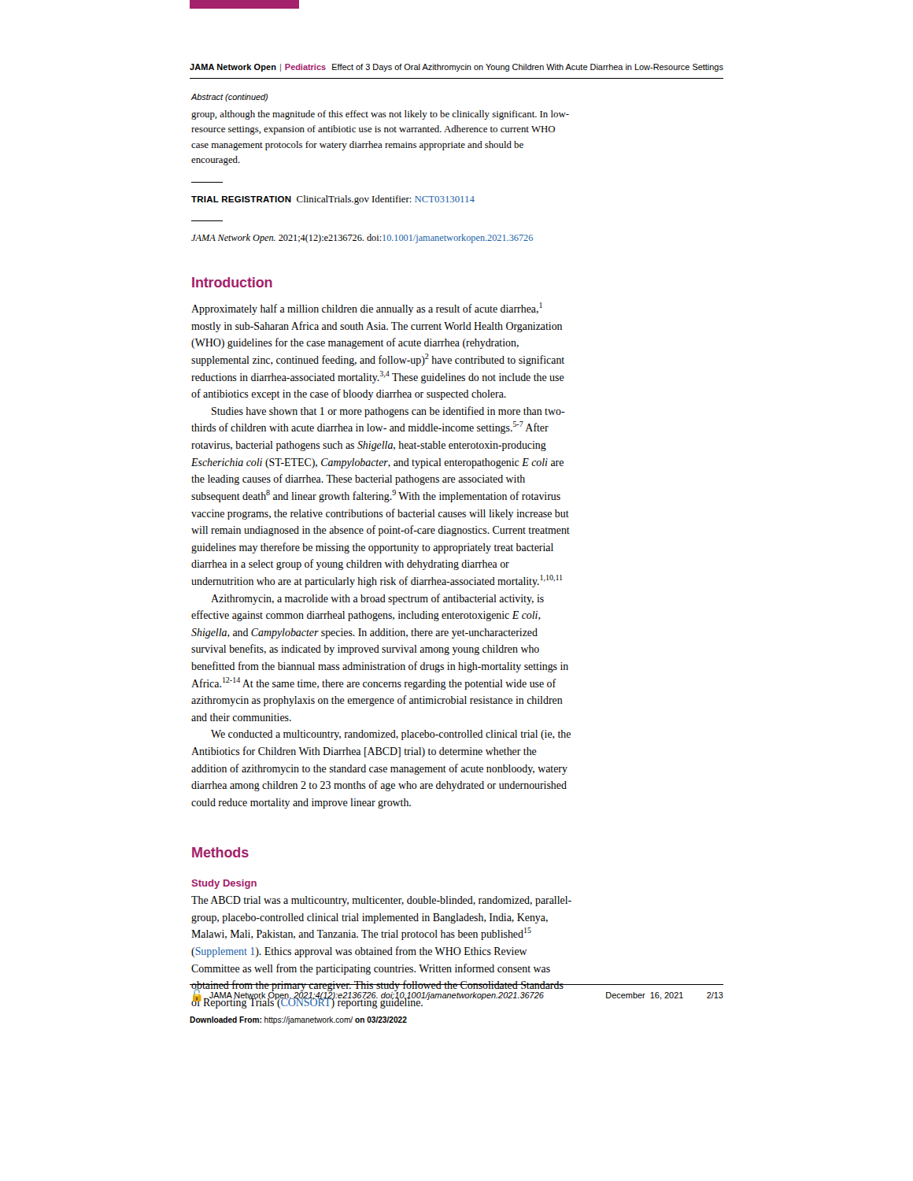JAMA Network Open|Pediatrics Effect of 3 Days of Oral Azithromycin on Young Children With Acute Diarrhea in Low-Resource Settings
Abstract (continued)
group, although the magnitude of this effect was not likely to be clinically significant. In low-resource settings, expansion of antibiotic use is not warranted. Adherence to current WHO case management protocols for watery diarrhea remains appropriate and should be encouraged.
TRIAL REGISTRATION ClinicalTrials.gov Identifier: NCT03130114
JAMA Network Open. 2021;4(12):e2136726. doi:10.1001/jamanetworkopen.2021.36726
Introduction
Approximately half a million children die annually as a result of acute diarrhea,1 mostly in sub-Saharan Africa and south Asia. The current World Health Organization (WHO) guidelines for the case management of acute diarrhea (rehydration, supplemental zinc, continued feeding, and follow-up)2 have contributed to significant reductions in diarrhea-associated mortality.3,4 These guidelines do not include the use of antibiotics except in the case of bloody diarrhea or suspected cholera.
Studies have shown that 1 or more pathogens can be identified in more than two-thirds of children with acute diarrhea in low- and middle-income settings.5-7 After rotavirus, bacterial pathogens such as Shigella, heat-stable enterotoxin-producing Escherichia coli (ST-ETEC), Campylobacter, and typical enteropathogenic E coli are the leading causes of diarrhea. These bacterial pathogens are associated with subsequent death8 and linear growth faltering.9 With the implementation of rotavirus vaccine programs, the relative contributions of bacterial causes will likely increase but will remain undiagnosed in the absence of point-of-care diagnostics. Current treatment guidelines may therefore be missing the opportunity to appropriately treat bacterial diarrhea in a select group of young children with dehydrating diarrhea or undernutrition who are at particularly high risk of diarrhea-associated mortality.1,10,11
Azithromycin, a macrolide with a broad spectrum of antibacterial activity, is effective against common diarrheal pathogens, including enterotoxigenic E coli, Shigella, and Campylobacter species. In addition, there are yet-uncharacterized survival benefits, as indicated by improved survival among young children who benefitted from the biannual mass administration of drugs in high-mortality settings in Africa.12-14 At the same time, there are concerns regarding the potential wide use of azithromycin as prophylaxis on the emergence of antimicrobial resistance in children and their communities.
We conducted a multicountry, randomized, placebo-controlled clinical trial (ie, the Antibiotics for Children With Diarrhea [ABCD] trial) to determine whether the addition of azithromycin to the standard case management of acute nonbloody, watery diarrhea among children 2 to 23 months of age who are dehydrated or undernourished could reduce mortality and improve linear growth.
Methods
Study Design
The ABCD trial was a multicountry, multicenter, double-blinded, randomized, parallel-group, placebo-controlled clinical trial implemented in Bangladesh, India, Kenya, Malawi, Mali, Pakistan, and Tanzania. The trial protocol has been published15 (Supplement 1). Ethics approval was obtained from the WHO Ethics Review Committee as well from the participating countries. Written informed consent was obtained from the primary caregiver. This study followed the Consolidated Standards of Reporting Trials (CONSORT) reporting guideline.
🔓 JAMA Network Open. 2021;4(12):e2136726. doi:10.1001/jamanetworkopen.2021.36726 December 16, 2021 2/13
Downloaded From: https://jamanetwork.com/ on 03/23/2022